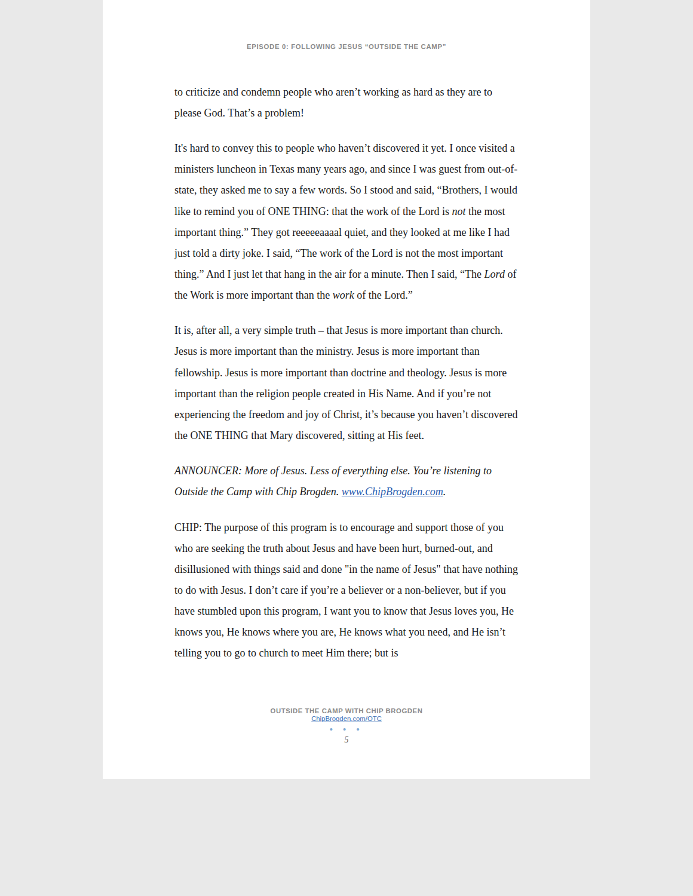Episode 0: Following Jesus “Outside the Camp”
to criticize and condemn people who aren’t working as hard as they are to please God. That’s a problem!
It's hard to convey this to people who haven’t discovered it yet. I once visited a ministers luncheon in Texas many years ago, and since I was guest from out-of-state, they asked me to say a few words. So I stood and said, “Brothers, I would like to remind you of ONE THING: that the work of the Lord is not the most important thing.” They got reeeeeaaaal quiet, and they looked at me like I had just told a dirty joke. I said, “The work of the Lord is not the most important thing.” And I just let that hang in the air for a minute. Then I said, “The Lord of the Work is more important than the work of the Lord.”
It is, after all, a very simple truth – that Jesus is more important than church. Jesus is more important than the ministry. Jesus is more important than fellowship. Jesus is more important than doctrine and theology. Jesus is more important than the religion people created in His Name. And if you’re not experiencing the freedom and joy of Christ, it’s because you haven’t discovered the ONE THING that Mary discovered, sitting at His feet.
ANNOUNCER: More of Jesus. Less of everything else. You’re listening to Outside the Camp with Chip Brogden. www.ChipBrogden.com.
CHIP: The purpose of this program is to encourage and support those of you who are seeking the truth about Jesus and have been hurt, burned-out, and disillusioned with things said and done "in the name of Jesus" that have nothing to do with Jesus. I don’t care if you’re a believer or a non-believer, but if you have stumbled upon this program, I want you to know that Jesus loves you, He knows you, He knows where you are, He knows what you need, and He isn’t telling you to go to church to meet Him there; but is
Outside the Camp with Chip Brogden
ChipBrogden.com/OTC
• • •
5